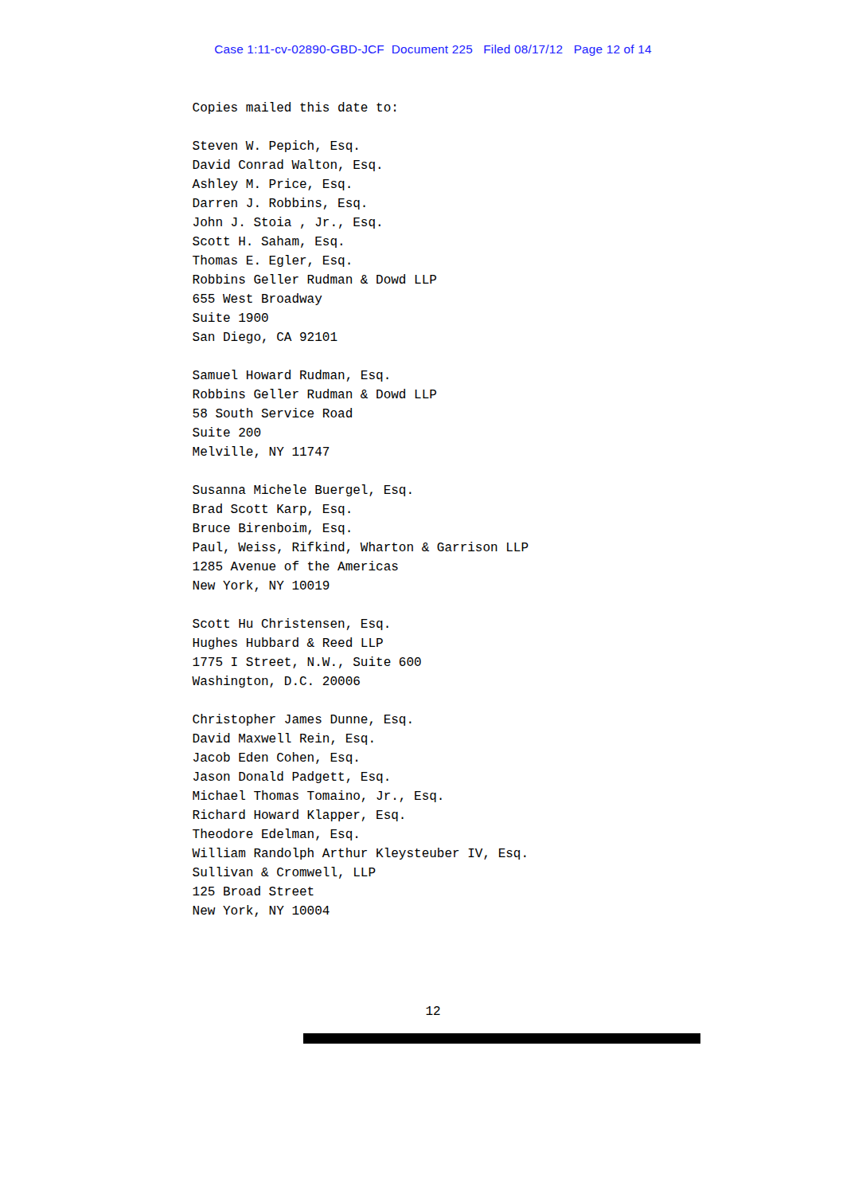Case 1:11-cv-02890-GBD-JCF Document 225 Filed 08/17/12 Page 12 of 14
Copies mailed this date to:
Steven W. Pepich, Esq.
David Conrad Walton, Esq.
Ashley M. Price, Esq.
Darren J. Robbins, Esq.
John J. Stoia , Jr., Esq.
Scott H. Saham, Esq.
Thomas E. Egler, Esq.
Robbins Geller Rudman & Dowd LLP
655 West Broadway
Suite 1900
San Diego, CA 92101
Samuel Howard Rudman, Esq.
Robbins Geller Rudman & Dowd LLP
58 South Service Road
Suite 200
Melville, NY 11747
Susanna Michele Buergel, Esq.
Brad Scott Karp, Esq.
Bruce Birenboim, Esq.
Paul, Weiss, Rifkind, Wharton & Garrison LLP
1285 Avenue of the Americas
New York, NY 10019
Scott Hu Christensen, Esq.
Hughes Hubbard & Reed LLP
1775 I Street, N.W., Suite 600
Washington, D.C. 20006
Christopher James Dunne, Esq.
David Maxwell Rein, Esq.
Jacob Eden Cohen, Esq.
Jason Donald Padgett, Esq.
Michael Thomas Tomaino, Jr., Esq.
Richard Howard Klapper, Esq.
Theodore Edelman, Esq.
William Randolph Arthur Kleysteuber IV, Esq.
Sullivan & Cromwell, LLP
125 Broad Street
New York, NY 10004
12